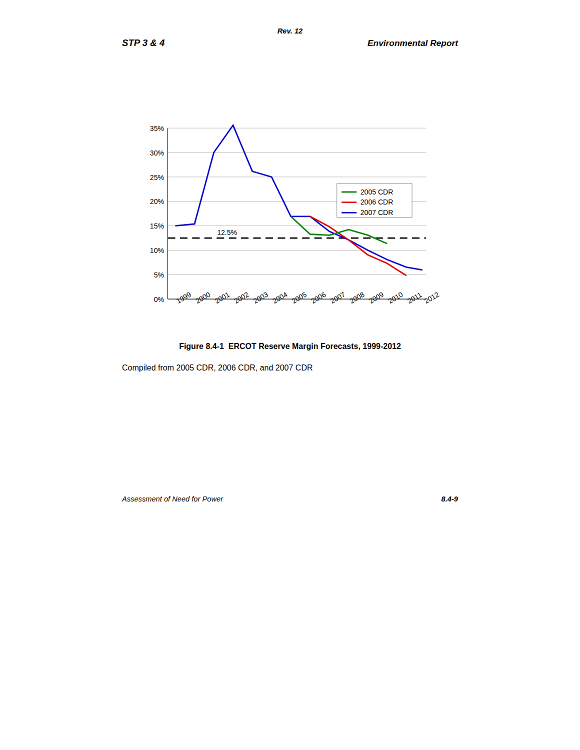Rev. 12
STP 3 & 4
Environmental Report
35% 30% 25% 20% 15% 10% 5% 0% 1999 2000 2001 2002 2003 2004 2005 2006 2007 2008 2009 2010 2011 2012 12.5% 2005 CDR 2006 CDR 2007 CDR
Figure 8.4-1 ERCOT Reserve Margin Forecasts, 1999-2012
Compiled from 2005 CDR, 2006 CDR, and 2007 CDR
Assessment of Need for Power
8.4-9